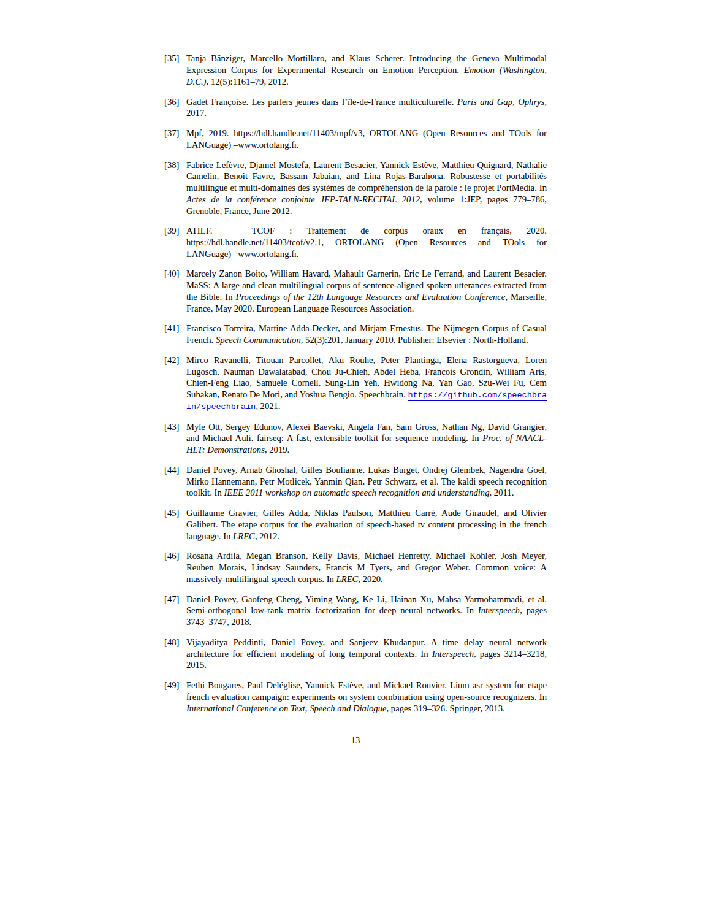[35] Tanja Bänziger, Marcello Mortillaro, and Klaus Scherer. Introducing the Geneva Multimodal Expression Corpus for Experimental Research on Emotion Perception. Emotion (Washington, D.C.), 12(5):1161–79, 2012.
[36] Gadet Françoise. Les parlers jeunes dans l’île-de-France multiculturelle. Paris and Gap, Ophrys, 2017.
[37] Mpf, 2019. https://hdl.handle.net/11403/mpf/v3, ORTOLANG (Open Resources and TOols for LANGuage) –www.ortolang.fr.
[38] Fabrice Lefèvre, Djamel Mostefa, Laurent Besacier, Yannick Estève, Matthieu Quignard, Nathalie Camelin, Benoit Favre, Bassam Jabaian, and Lina Rojas-Barahona. Robustesse et portabilités multilingue et multi-domaines des systèmes de compréhension de la parole : le projet PortMedia. In Actes de la conférence conjointe JEP-TALN-RECITAL 2012, volume 1:JEP, pages 779–786, Grenoble, France, June 2012.
[39] ATILF. TCOF : Traitement de corpus oraux en français, 2020. https://hdl.handle.net/11403/tcof/v2.1, ORTOLANG (Open Resources and TOols for LANGuage) –www.ortolang.fr.
[40] Marcely Zanon Boito, William Havard, Mahault Garnerin, Éric Le Ferrand, and Laurent Besacier. MaSS: A large and clean multilingual corpus of sentence-aligned spoken utterances extracted from the Bible. In Proceedings of the 12th Language Resources and Evaluation Conference, Marseille, France, May 2020. European Language Resources Association.
[41] Francisco Torreira, Martine Adda-Decker, and Mirjam Ernestus. The Nijmegen Corpus of Casual French. Speech Communication, 52(3):201, January 2010. Publisher: Elsevier : North-Holland.
[42] Mirco Ravanelli, Titouan Parcollet, Aku Rouhe, Peter Plantinga, Elena Rastorgueva, Loren Lugosch, Nauman Dawalatabad, Chou Ju-Chieh, Abdel Heba, Francois Grondin, William Aris, Chien-Feng Liao, Samuele Cornell, Sung-Lin Yeh, Hwidong Na, Yan Gao, Szu-Wei Fu, Cem Subakan, Renato De Mori, and Yoshua Bengio. Speechbrain. https://github.com/speechbrain/speechbrain, 2021.
[43] Myle Ott, Sergey Edunov, Alexei Baevski, Angela Fan, Sam Gross, Nathan Ng, David Grangier, and Michael Auli. fairseq: A fast, extensible toolkit for sequence modeling. In Proc. of NAACL-HLT: Demonstrations, 2019.
[44] Daniel Povey, Arnab Ghoshal, Gilles Boulianne, Lukas Burget, Ondrej Glembek, Nagendra Goel, Mirko Hannemann, Petr Motlicek, Yanmin Qian, Petr Schwarz, et al. The kaldi speech recognition toolkit. In IEEE 2011 workshop on automatic speech recognition and understanding, 2011.
[45] Guillaume Gravier, Gilles Adda, Niklas Paulson, Matthieu Carré, Aude Giraudel, and Olivier Galibert. The etape corpus for the evaluation of speech-based tv content processing in the french language. In LREC, 2012.
[46] Rosana Ardila, Megan Branson, Kelly Davis, Michael Henretty, Michael Kohler, Josh Meyer, Reuben Morais, Lindsay Saunders, Francis M Tyers, and Gregor Weber. Common voice: A massively-multilingual speech corpus. In LREC, 2020.
[47] Daniel Povey, Gaofeng Cheng, Yiming Wang, Ke Li, Hainan Xu, Mahsa Yarmohammadi, et al. Semi-orthogonal low-rank matrix factorization for deep neural networks. In Interspeech, pages 3743–3747, 2018.
[48] Vijayaditya Peddinti, Daniel Povey, and Sanjeev Khudanpur. A time delay neural network architecture for efficient modeling of long temporal contexts. In Interspeech, pages 3214–3218, 2015.
[49] Fethi Bougares, Paul Deléglise, Yannick Estève, and Mickael Rouvier. Lium asr system for etape french evaluation campaign: experiments on system combination using open-source recognizers. In International Conference on Text, Speech and Dialogue, pages 319–326. Springer, 2013.
13